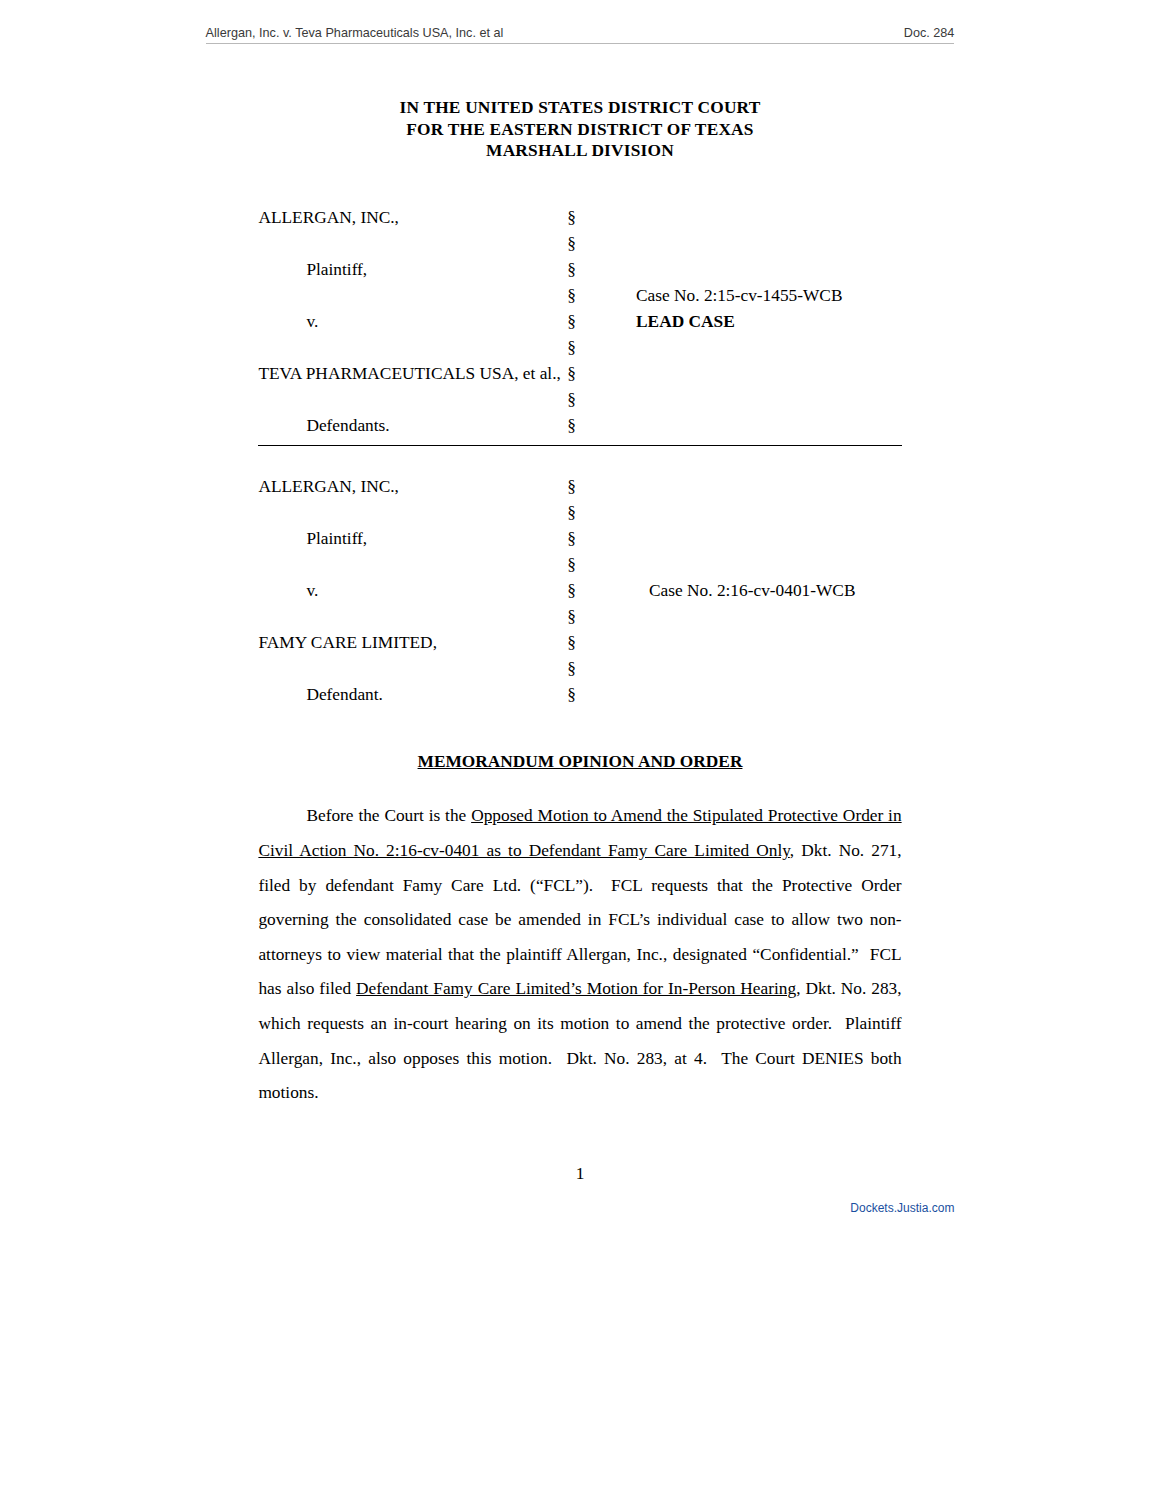Allergan, Inc. v. Teva Pharmaceuticals USA, Inc. et al Doc. 284
IN THE UNITED STATES DISTRICT COURT
FOR THE EASTERN DISTRICT OF TEXAS
MARSHALL DIVISION
| ALLERGAN, INC., | § | |
| | § | |
| Plaintiff, | § | |
| | § | Case No. 2:15-cv-1455-WCB |
| v. | § | LEAD CASE |
| | § | |
| TEVA PHARMACEUTICALS USA, et al., | § | |
| | § | |
| Defendants. | § | |
| ALLERGAN, INC., | § | |
| | § | |
| Plaintiff, | § | |
| | § | |
| v. | § | Case No. 2:16-cv-0401-WCB |
| | § | |
| FAMY CARE LIMITED, | § | |
| | § | |
| Defendant. | § | |
MEMORANDUM OPINION AND ORDER
Before the Court is the Opposed Motion to Amend the Stipulated Protective Order in Civil Action No. 2:16-cv-0401 as to Defendant Famy Care Limited Only, Dkt. No. 271, filed by defendant Famy Care Ltd. (“FCL”). FCL requests that the Protective Order governing the consolidated case be amended in FCL’s individual case to allow two non-attorneys to view material that the plaintiff Allergan, Inc., designated “Confidential.” FCL has also filed Defendant Famy Care Limited’s Motion for In-Person Hearing, Dkt. No. 283, which requests an in-court hearing on its motion to amend the protective order. Plaintiff Allergan, Inc., also opposes this motion. Dkt. No. 283, at 4. The Court DENIES both motions.
1
Dockets.Justia.com